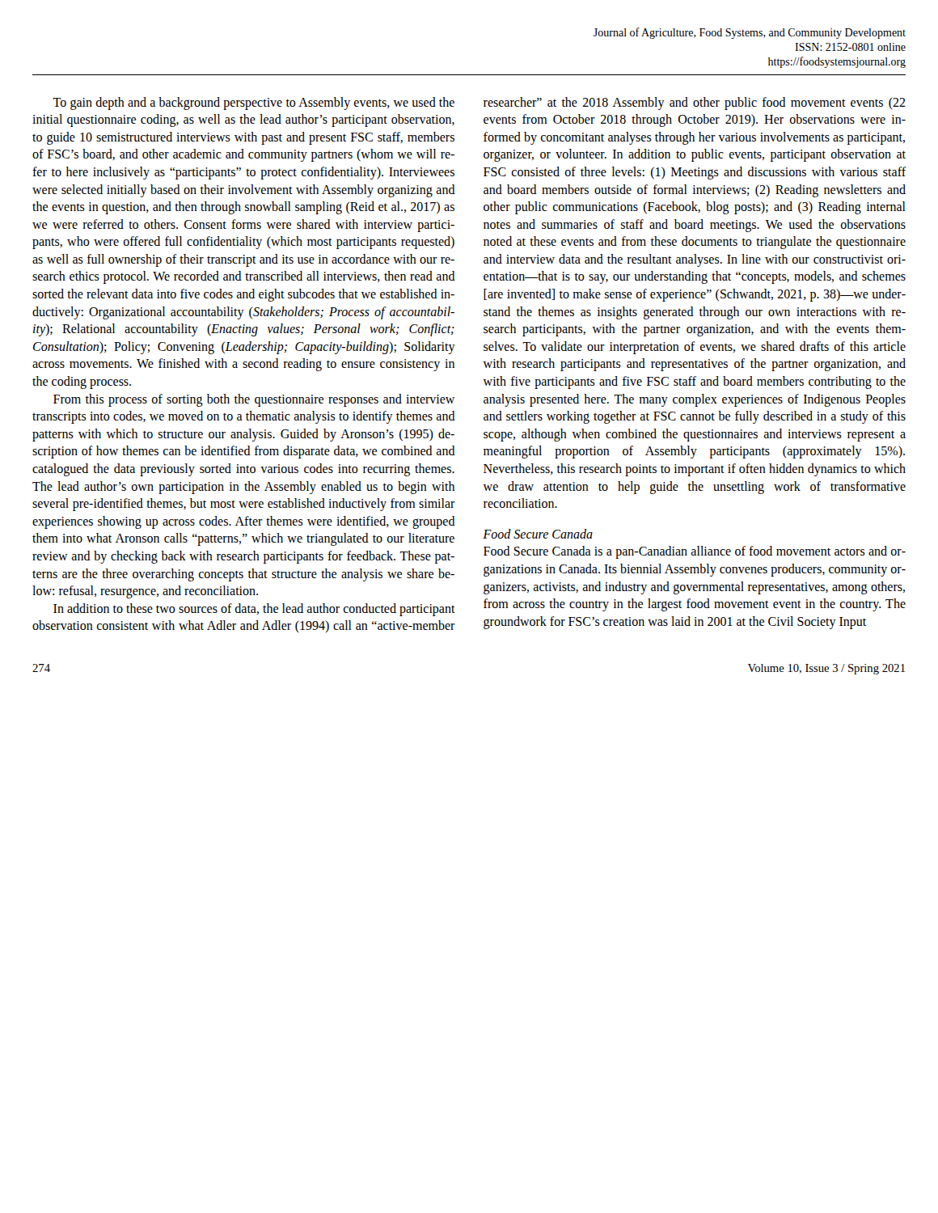Journal of Agriculture, Food Systems, and Community Development
ISSN: 2152-0801 online
https://foodsystemsjournal.org
To gain depth and a background perspective to Assembly events, we used the initial questionnaire coding, as well as the lead author’s participant observation, to guide 10 semistructured interviews with past and present FSC staff, members of FSC’s board, and other academic and community partners (whom we will refer to here inclusively as “participants” to protect confidentiality). Interviewees were selected initially based on their involvement with Assembly organizing and the events in question, and then through snowball sampling (Reid et al., 2017) as we were referred to others. Consent forms were shared with interview participants, who were offered full confidentiality (which most participants requested) as well as full ownership of their transcript and its use in accordance with our research ethics protocol. We recorded and transcribed all interviews, then read and sorted the relevant data into five codes and eight subcodes that we established inductively: Organizational accountability (Stakeholders; Process of accountability); Relational accountability (Enacting values; Personal work; Conflict; Consultation); Policy; Convening (Leadership; Capacity-building); Solidarity across movements. We finished with a second reading to ensure consistency in the coding process.
From this process of sorting both the questionnaire responses and interview transcripts into codes, we moved on to a thematic analysis to identify themes and patterns with which to structure our analysis. Guided by Aronson’s (1995) description of how themes can be identified from disparate data, we combined and catalogued the data previously sorted into various codes into recurring themes. The lead author’s own participation in the Assembly enabled us to begin with several pre-identified themes, but most were established inductively from similar experiences showing up across codes. After themes were identified, we grouped them into what Aronson calls “patterns,” which we triangulated to our literature review and by checking back with research participants for feedback. These patterns are the three overarching concepts that structure the analysis we share below: refusal, resurgence, and reconciliation.
In addition to these two sources of data, the lead author conducted participant observation consistent with what Adler and Adler (1994) call an “active-member researcher” at the 2018 Assembly and other public food movement events (22 events from October 2018 through October 2019). Her observations were informed by concomitant analyses through her various involvements as participant, organizer, or volunteer. In addition to public events, participant observation at FSC consisted of three levels: (1) Meetings and discussions with various staff and board members outside of formal interviews; (2) Reading newsletters and other public communications (Facebook, blog posts); and (3) Reading internal notes and summaries of staff and board meetings. We used the observations noted at these events and from these documents to triangulate the questionnaire and interview data and the resultant analyses. In line with our constructivist orientation—that is to say, our understanding that “concepts, models, and schemes [are invented] to make sense of experience” (Schwandt, 2021, p. 38)—we understand the themes as insights generated through our own interactions with research participants, with the partner organization, and with the events themselves. To validate our interpretation of events, we shared drafts of this article with research participants and representatives of the partner organization, and with five participants and five FSC staff and board members contributing to the analysis presented here. The many complex experiences of Indigenous Peoples and settlers working together at FSC cannot be fully described in a study of this scope, although when combined the questionnaires and interviews represent a meaningful proportion of Assembly participants (approximately 15%). Nevertheless, this research points to important if often hidden dynamics to which we draw attention to help guide the unsettling work of transformative reconciliation.
Food Secure Canada
Food Secure Canada is a pan-Canadian alliance of food movement actors and organizations in Canada. Its biennial Assembly convenes producers, community organizers, activists, and industry and governmental representatives, among others, from across the country in the largest food movement event in the country. The groundwork for FSC’s creation was laid in 2001 at the Civil Society Input
274
Volume 10, Issue 3 / Spring 2021